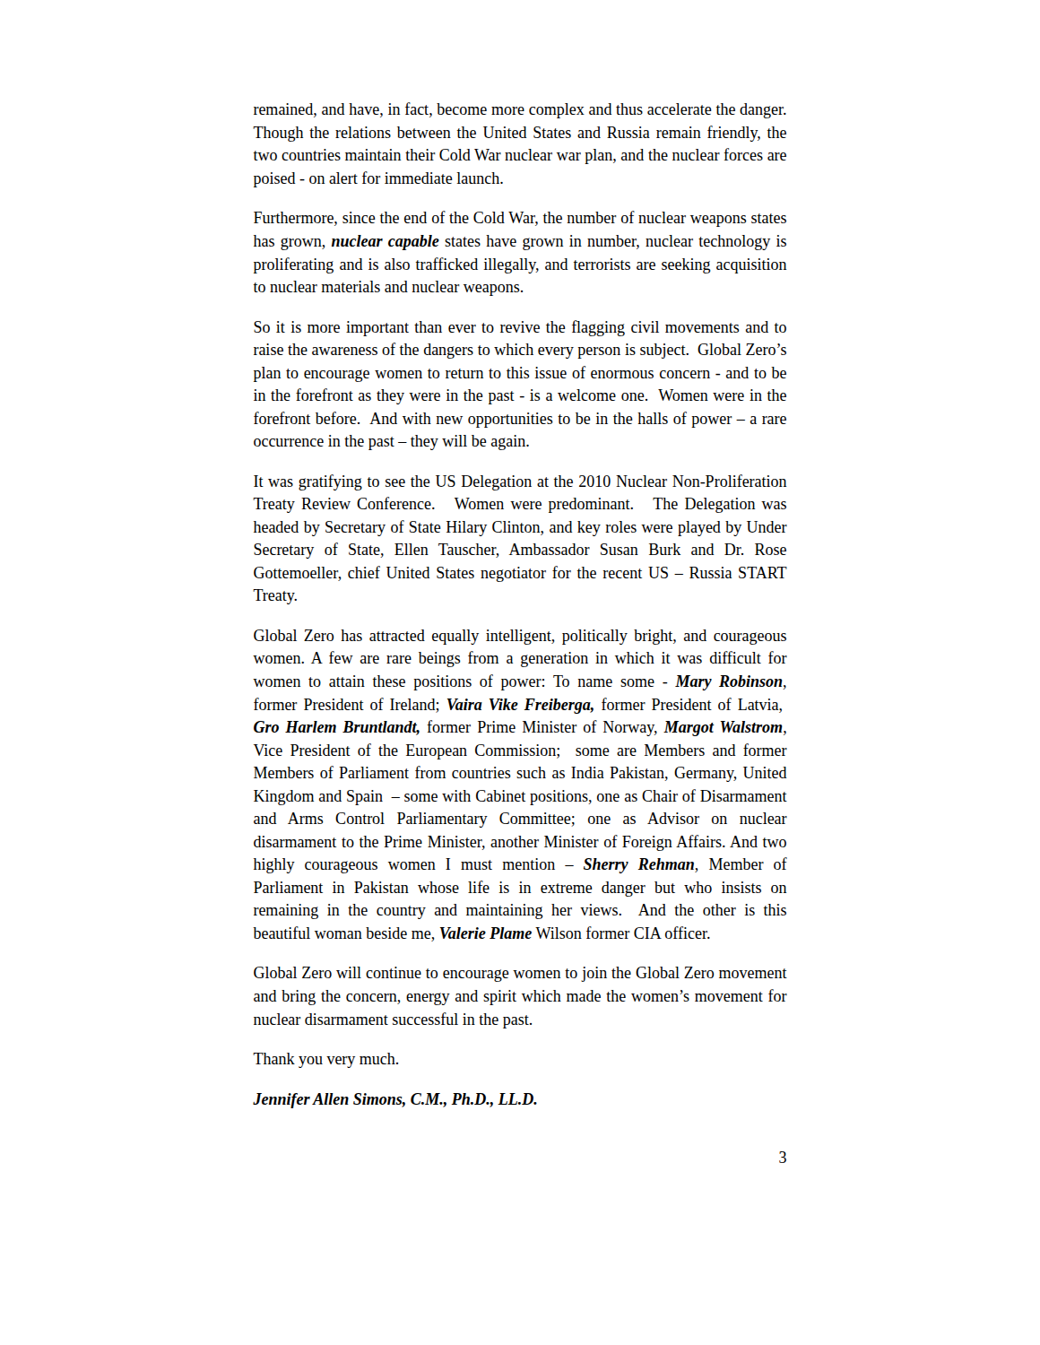remained, and have, in fact, become more complex and thus accelerate the danger. Though the relations between the United States and Russia remain friendly, the two countries maintain their Cold War nuclear war plan, and the nuclear forces are poised - on alert for immediate launch.
Furthermore, since the end of the Cold War, the number of nuclear weapons states has grown, nuclear capable states have grown in number, nuclear technology is proliferating and is also trafficked illegally, and terrorists are seeking acquisition to nuclear materials and nuclear weapons.
So it is more important than ever to revive the flagging civil movements and to raise the awareness of the dangers to which every person is subject. Global Zero’s plan to encourage women to return to this issue of enormous concern - and to be in the forefront as they were in the past - is a welcome one. Women were in the forefront before. And with new opportunities to be in the halls of power – a rare occurrence in the past – they will be again.
It was gratifying to see the US Delegation at the 2010 Nuclear Non-Proliferation Treaty Review Conference. Women were predominant. The Delegation was headed by Secretary of State Hilary Clinton, and key roles were played by Under Secretary of State, Ellen Tauscher, Ambassador Susan Burk and Dr. Rose Gottemoeller, chief United States negotiator for the recent US – Russia START Treaty.
Global Zero has attracted equally intelligent, politically bright, and courageous women. A few are rare beings from a generation in which it was difficult for women to attain these positions of power: To name some - Mary Robinson, former President of Ireland; Vaira Vike Freiberga, former President of Latvia, Gro Harlem Bruntlandt, former Prime Minister of Norway, Margot Walstrom, Vice President of the European Commission; some are Members and former Members of Parliament from countries such as India Pakistan, Germany, United Kingdom and Spain – some with Cabinet positions, one as Chair of Disarmament and Arms Control Parliamentary Committee; one as Advisor on nuclear disarmament to the Prime Minister, another Minister of Foreign Affairs. And two highly courageous women I must mention – Sherry Rehman, Member of Parliament in Pakistan whose life is in extreme danger but who insists on remaining in the country and maintaining her views. And the other is this beautiful woman beside me, Valerie Plame Wilson former CIA officer.
Global Zero will continue to encourage women to join the Global Zero movement and bring the concern, energy and spirit which made the women’s movement for nuclear disarmament successful in the past.
Thank you very much.
Jennifer Allen Simons, C.M., Ph.D., LL.D.
3